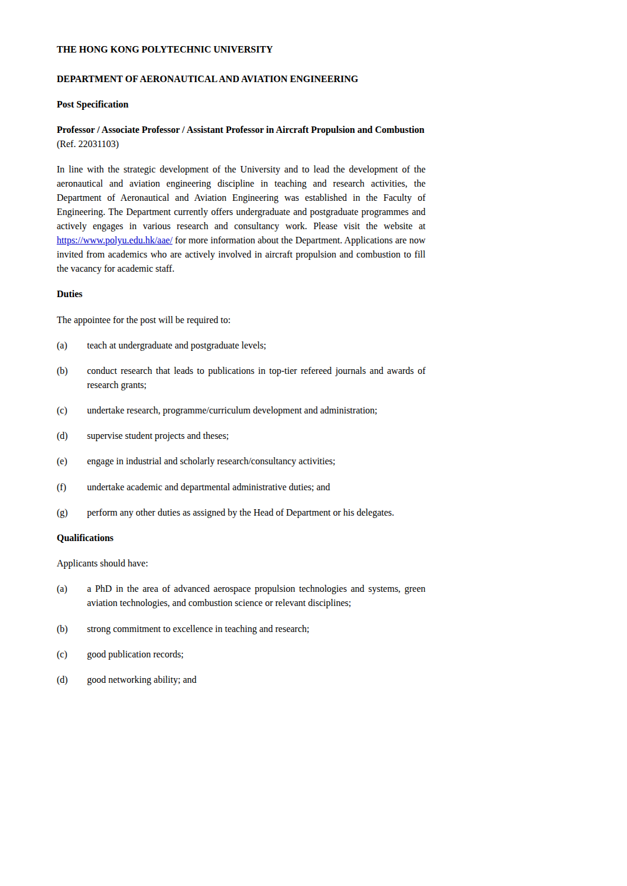THE HONG KONG POLYTECHNIC UNIVERSITY
DEPARTMENT OF AERONAUTICAL AND AVIATION ENGINEERING
Post Specification
Professor / Associate Professor / Assistant Professor in Aircraft Propulsion and Combustion
(Ref. 22031103)
In line with the strategic development of the University and to lead the development of the aeronautical and aviation engineering discipline in teaching and research activities, the Department of Aeronautical and Aviation Engineering was established in the Faculty of Engineering. The Department currently offers undergraduate and postgraduate programmes and actively engages in various research and consultancy work. Please visit the website at https://www.polyu.edu.hk/aae/ for more information about the Department. Applications are now invited from academics who are actively involved in aircraft propulsion and combustion to fill the vacancy for academic staff.
Duties
The appointee for the post will be required to:
(a)
teach at undergraduate and postgraduate levels;
(b)
conduct research that leads to publications in top-tier refereed journals and awards of research grants;
(c)
undertake research, programme/curriculum development and administration;
(d)
supervise student projects and theses;
(e)
engage in industrial and scholarly research/consultancy activities;
(f)
undertake academic and departmental administrative duties; and
(g)
perform any other duties as assigned by the Head of Department or his delegates.
Qualifications
Applicants should have:
(a)
a PhD in the area of advanced aerospace propulsion technologies and systems, green aviation technologies, and combustion science or relevant disciplines;
(b)
strong commitment to excellence in teaching and research;
(c)
good publication records;
(d)
good networking ability; and